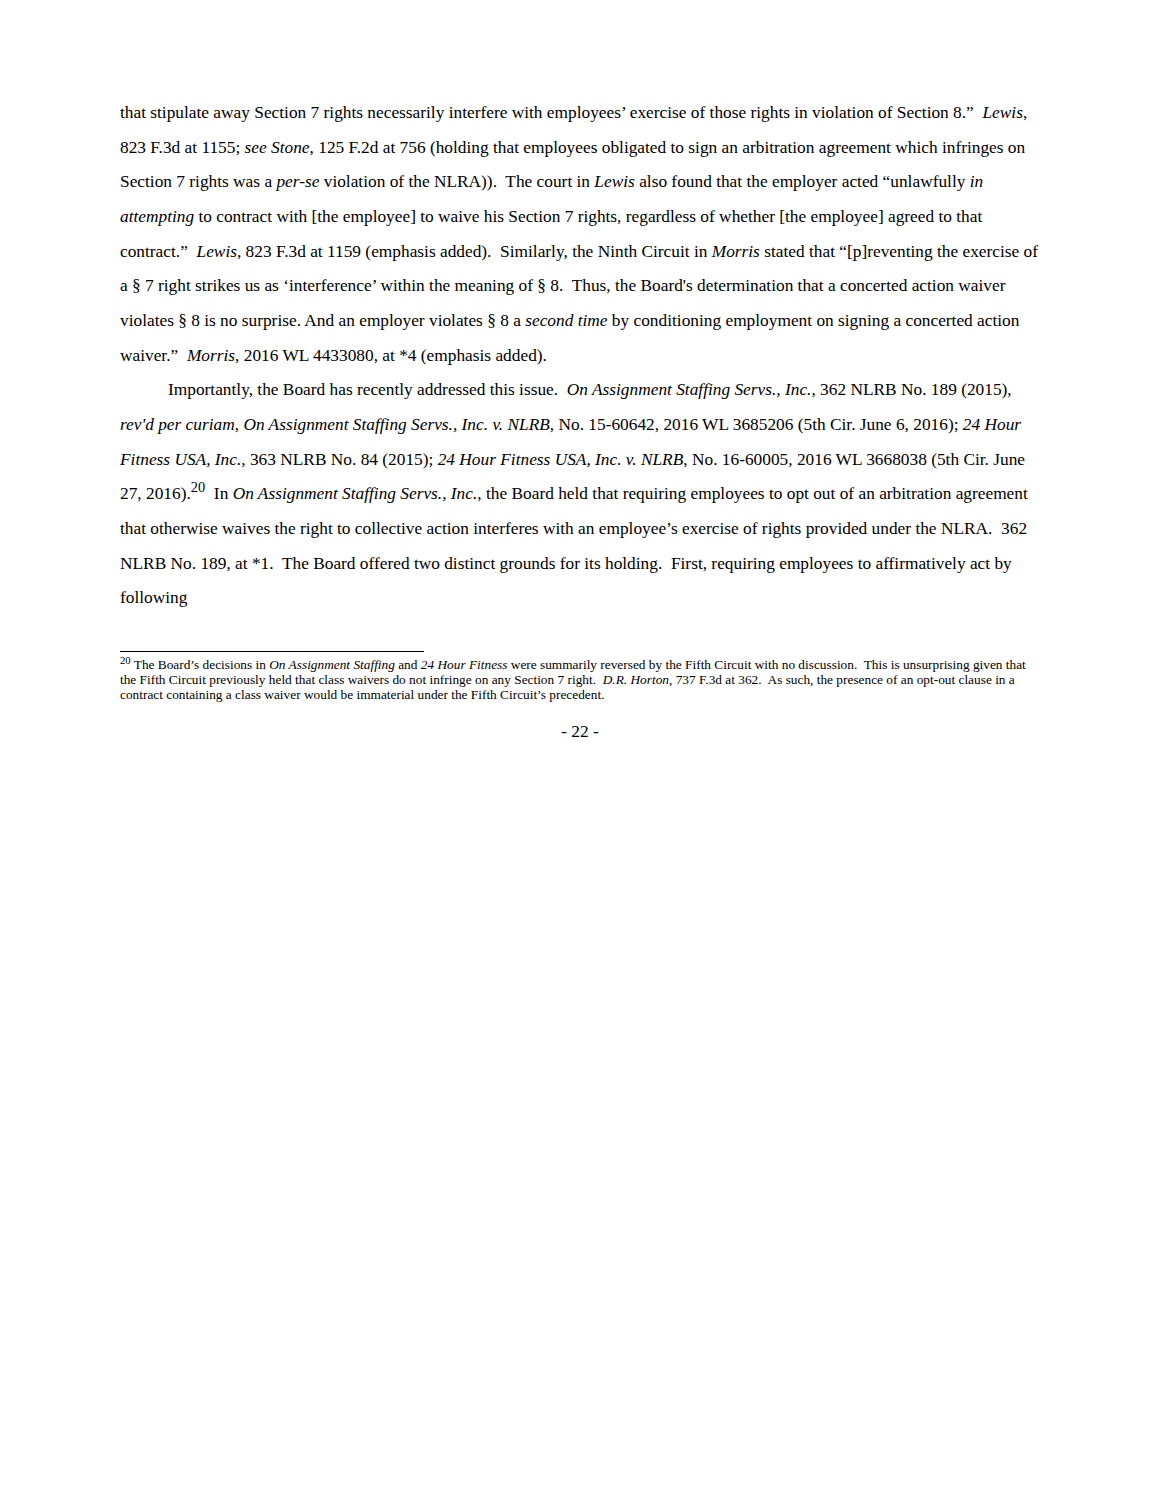that stipulate away Section 7 rights necessarily interfere with employees’ exercise of those rights in violation of Section 8.” Lewis, 823 F.3d at 1155; see Stone, 125 F.2d at 756 (holding that employees obligated to sign an arbitration agreement which infringes on Section 7 rights was a per-se violation of the NLRA)). The court in Lewis also found that the employer acted “unlawfully in attempting to contract with [the employee] to waive his Section 7 rights, regardless of whether [the employee] agreed to that contract.” Lewis, 823 F.3d at 1159 (emphasis added). Similarly, the Ninth Circuit in Morris stated that “[p]reventing the exercise of a § 7 right strikes us as ‘interference’ within the meaning of § 8. Thus, the Board's determination that a concerted action waiver violates § 8 is no surprise. And an employer violates § 8 a second time by conditioning employment on signing a concerted action waiver.” Morris, 2016 WL 4433080, at *4 (emphasis added).
Importantly, the Board has recently addressed this issue. On Assignment Staffing Servs., Inc., 362 NLRB No. 189 (2015), rev'd per curiam, On Assignment Staffing Servs., Inc. v. NLRB, No. 15-60642, 2016 WL 3685206 (5th Cir. June 6, 2016); 24 Hour Fitness USA, Inc., 363 NLRB No. 84 (2015); 24 Hour Fitness USA, Inc. v. NLRB, No. 16-60005, 2016 WL 3668038 (5th Cir. June 27, 2016).20 In On Assignment Staffing Servs., Inc., the Board held that requiring employees to opt out of an arbitration agreement that otherwise waives the right to collective action interferes with an employee’s exercise of rights provided under the NLRA. 362 NLRB No. 189, at *1. The Board offered two distinct grounds for its holding. First, requiring employees to affirmatively act by following
20 The Board’s decisions in On Assignment Staffing and 24 Hour Fitness were summarily reversed by the Fifth Circuit with no discussion. This is unsurprising given that the Fifth Circuit previously held that class waivers do not infringe on any Section 7 right. D.R. Horton, 737 F.3d at 362. As such, the presence of an opt-out clause in a contract containing a class waiver would be immaterial under the Fifth Circuit’s precedent.
- 22 -